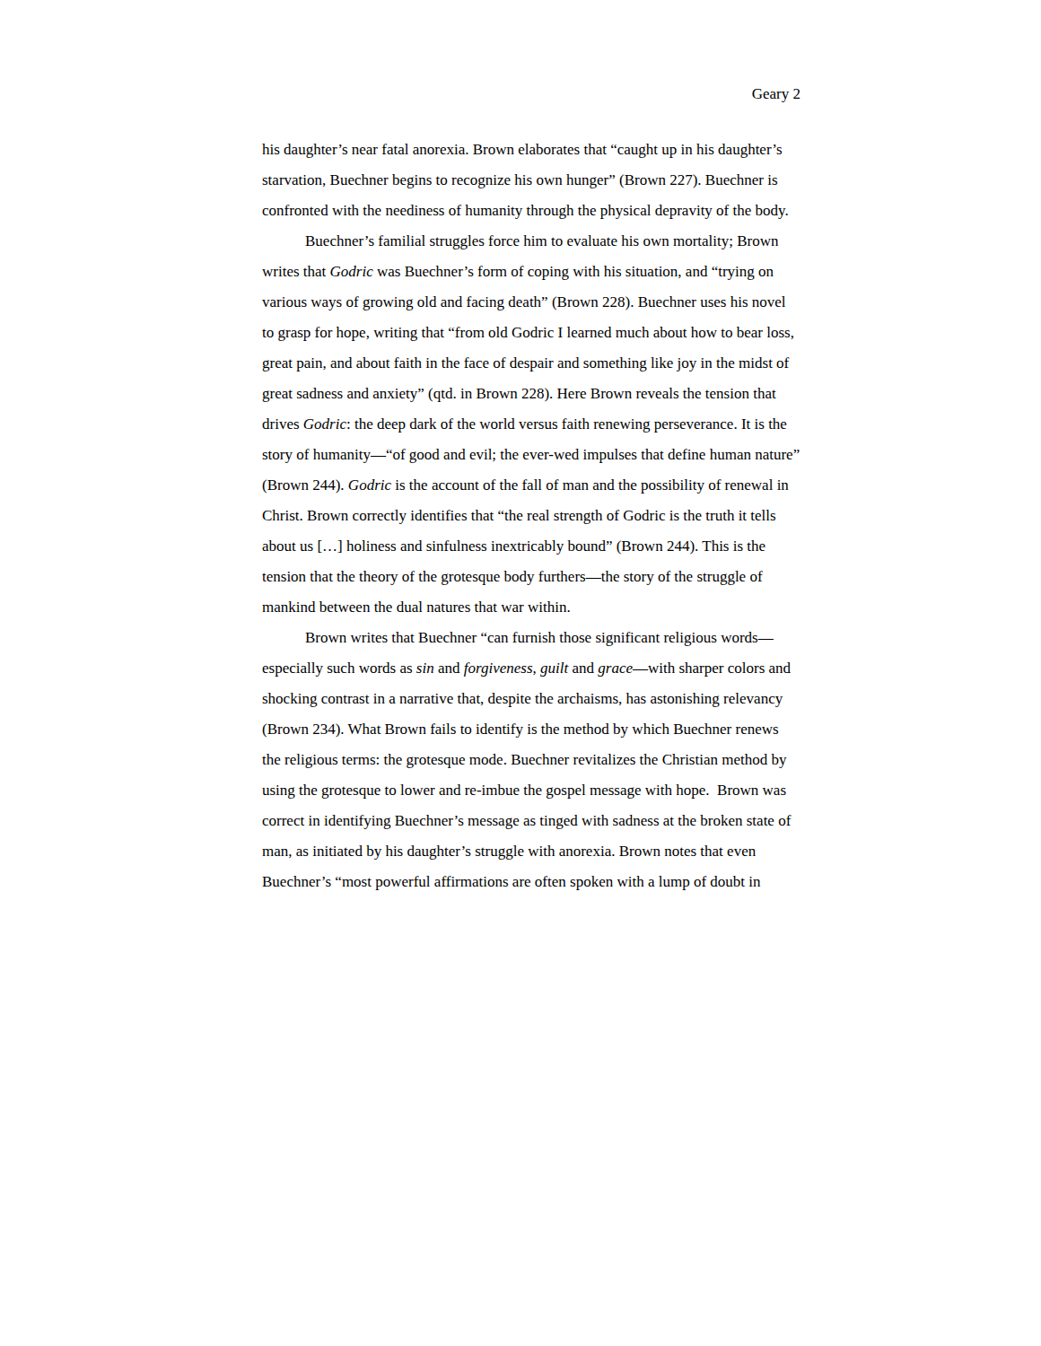Geary 2
his daughter’s near fatal anorexia. Brown elaborates that “caught up in his daughter’s starvation, Buechner begins to recognize his own hunger” (Brown 227). Buechner is confronted with the neediness of humanity through the physical depravity of the body.
Buechner’s familial struggles force him to evaluate his own mortality; Brown writes that Godric was Buechner’s form of coping with his situation, and “trying on various ways of growing old and facing death” (Brown 228). Buechner uses his novel to grasp for hope, writing that “from old Godric I learned much about how to bear loss, great pain, and about faith in the face of despair and something like joy in the midst of great sadness and anxiety” (qtd. in Brown 228). Here Brown reveals the tension that drives Godric: the deep dark of the world versus faith renewing perseverance. It is the story of humanity—“of good and evil; the ever-wed impulses that define human nature” (Brown 244). Godric is the account of the fall of man and the possibility of renewal in Christ. Brown correctly identifies that “the real strength of Godric is the truth it tells about us […] holiness and sinfulness inextricably bound” (Brown 244). This is the tension that the theory of the grotesque body furthers—the story of the struggle of mankind between the dual natures that war within.
Brown writes that Buechner “can furnish those significant religious words—especially such words as sin and forgiveness, guilt and grace—with sharper colors and shocking contrast in a narrative that, despite the archaisms, has astonishing relevancy (Brown 234). What Brown fails to identify is the method by which Buechner renews the religious terms: the grotesque mode. Buechner revitalizes the Christian method by using the grotesque to lower and re-imbue the gospel message with hope. Brown was correct in identifying Buechner’s message as tinged with sadness at the broken state of man, as initiated by his daughter’s struggle with anorexia. Brown notes that even Buechner’s “most powerful affirmations are often spoken with a lump of doubt in